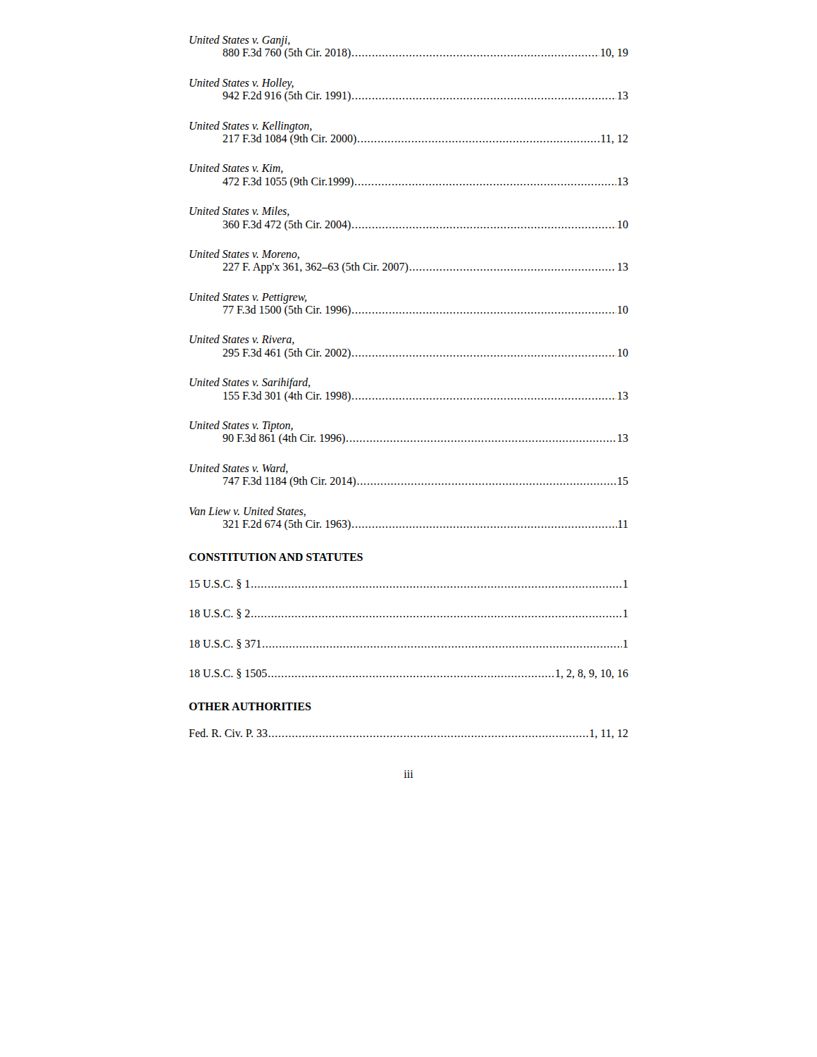United States v. Ganji,
880 F.3d 760 (5th Cir. 2018) ............................................................................................ 10, 19
United States v. Holley,
942 F.2d 916 (5th Cir. 1991) .................................................................................................. 13
United States v. Kellington,
217 F.3d 1084 (9th Cir. 2000) ......................................................................................... 11, 12
United States v. Kim,
472 F.3d 1055 (9th Cir.1999) .................................................................................................. 13
United States v. Miles,
360 F.3d 472 (5th Cir. 2004) .................................................................................................. 10
United States v. Moreno,
227 F. App'x 361, 362–63 (5th Cir. 2007) ............................................................. 13
United States v. Pettigrew,
77 F.3d 1500 (5th Cir. 1996) .................................................................................................. 10
United States v. Rivera,
295 F.3d 461 (5th Cir. 2002) .................................................................................................. 10
United States v. Sarihifard,
155 F.3d 301 (4th Cir. 1998) .................................................................................................. 13
United States v. Tipton,
90 F.3d 861 (4th Cir. 1996) .................................................................................................... 13
United States v. Ward,
747 F.3d 1184 (9th Cir. 2014) ................................................................................................ 15
Van Liew v. United States,
321 F.2d 674 (5th Cir. 1963) .................................................................................................. 11
CONSTITUTION AND STATUTES
15 U.S.C. § 1 ................................................................................................................................. 1
18 U.S.C. § 2 ................................................................................................................................. 1
18 U.S.C. § 371 ............................................................................................................................. 1
18 U.S.C. § 1505 ....................................................................................... 1, 2, 8, 9, 10, 16
OTHER AUTHORITIES
Fed. R. Civ. P. 33 ................................................................................................. 1, 11, 12
iii